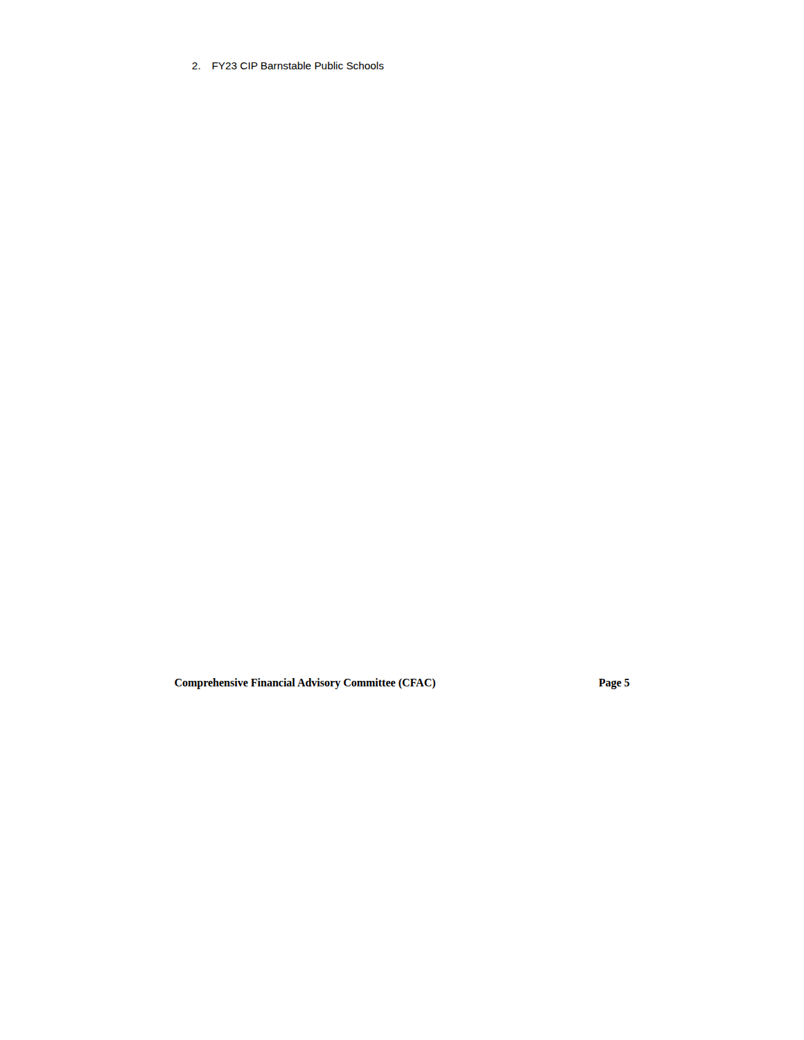FY23 CIP Barnstable Public Schools
Comprehensive Financial Advisory Committee (CFAC) Page 5